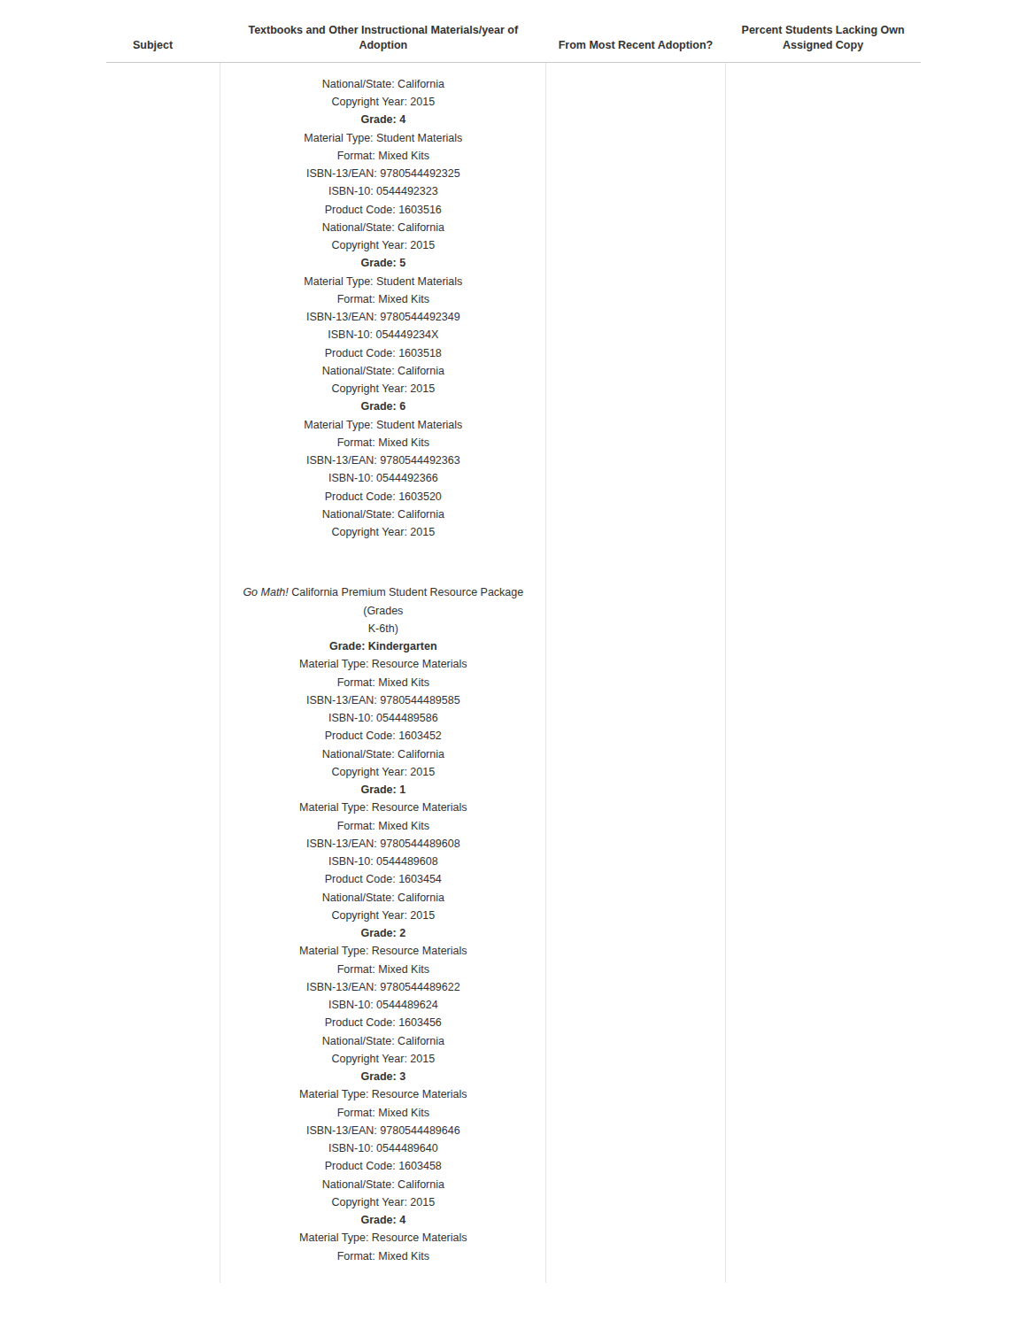| Subject | Textbooks and Other Instructional Materials/year of Adoption | From Most Recent Adoption? | Percent Students Lacking Own Assigned Copy |
| --- | --- | --- | --- |
| | National/State: California Copyright Year: 2015 Grade: 4 Material Type: Student Materials Format: Mixed Kits ISBN-13/EAN: 9780544492325 ISBN-10: 0544492323 Product Code: 1603516 National/State: California Copyright Year: 2015 Grade: 5 Material Type: Student Materials Format: Mixed Kits ISBN-13/EAN: 9780544492349 ISBN-10: 054449234X Product Code: 1603518 National/State: California Copyright Year: 2015 Grade: 6 Material Type: Student Materials Format: Mixed Kits ISBN-13/EAN: 9780544492363 ISBN-10: 0544492366 Product Code: 1603520 National/State: California Copyright Year: 2015 Go Math! California Premium Student Resource Package (Grades K-6th) Grade: Kindergarten Material Type: Resource Materials Format: Mixed Kits ISBN-13/EAN: 9780544489585 ISBN-10: 0544489586 Product Code: 1603452 National/State: California Copyright Year: 2015 Grade: 1 Material Type: Resource Materials Format: Mixed Kits ISBN-13/EAN: 9780544489608 ISBN-10: 0544489608 Product Code: 1603454 National/State: California Copyright Year: 2015 Grade: 2 Material Type: Resource Materials Format: Mixed Kits ISBN-13/EAN: 9780544489622 ISBN-10: 0544489624 Product Code: 1603456 National/State: California Copyright Year: 2015 Grade: 3 Material Type: Resource Materials Format: Mixed Kits ISBN-13/EAN: 9780544489646 ISBN-10: 0544489640 Product Code: 1603458 National/State: California Copyright Year: 2015 Grade: 4 Material Type: Resource Materials Format: Mixed Kits | | |